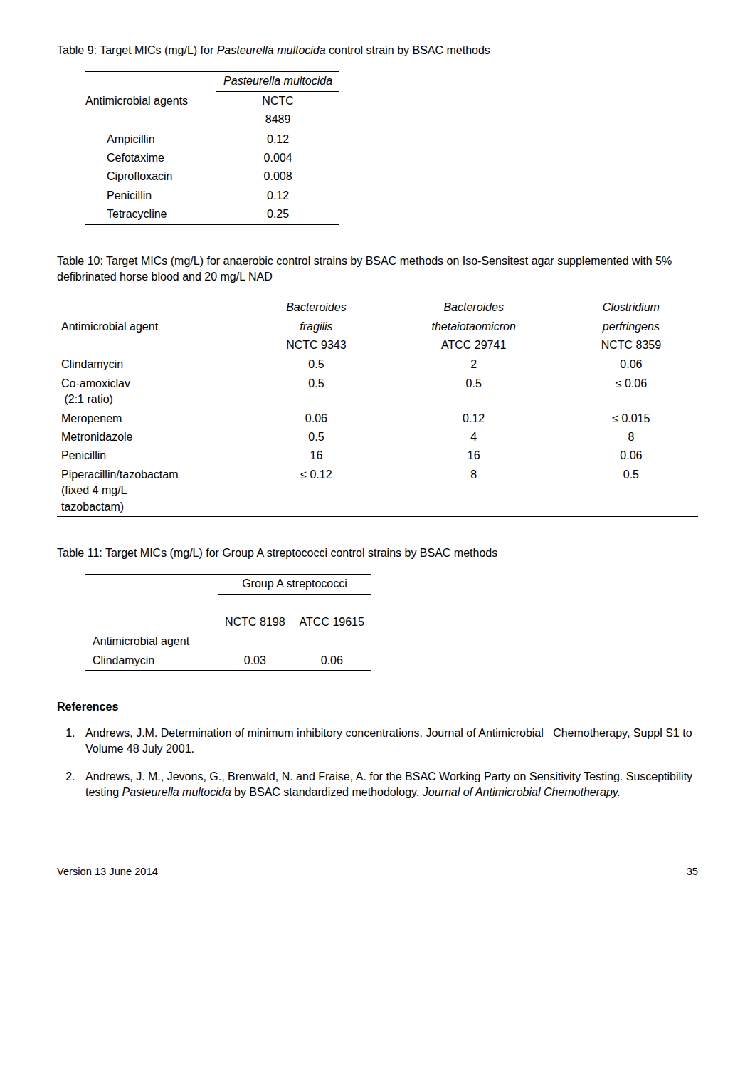Table 9: Target MICs (mg/L) for Pasteurella multocida control strain by BSAC methods
| | Pasteurella multocida |
| Antimicrobial agents | NCTC |
| | 8489 |
| Ampicillin | 0.12 |
| Cefotaxime | 0.004 |
| Ciprofloxacin | 0.008 |
| Penicillin | 0.12 |
| Tetracycline | 0.25 |
Table 10: Target MICs (mg/L) for anaerobic control strains by BSAC methods on Iso-Sensitest agar supplemented with 5% defibrinated horse blood and 20 mg/L NAD
| | Bacteroides | Bacteroides | Clostridium |
| Antimicrobial agent | fragilis | thetaiotaomicron | perfringens |
| | NCTC 9343 | ATCC 29741 | NCTC 8359 |
| Clindamycin | 0.5 | 2 | 0.06 |
| Co-amoxiclav (2:1 ratio) | 0.5 | 0.5 | ≤ 0.06 |
| Meropenem | 0.06 | 0.12 | ≤ 0.015 |
| Metronidazole | 0.5 | 4 | 8 |
| Penicillin | 16 | 16 | 0.06 |
| Piperacillin/tazobactam (fixed 4 mg/L tazobactam) | ≤ 0.12 | 8 | 0.5 |
Table 11: Target MICs (mg/L) for Group A streptococci control strains by BSAC methods
| | Group A streptococci |
| | NCTC 8198 | ATCC 19615 |
| Antimicrobial agent | | |
| Clindamycin | 0.03 | 0.06 |
References
Andrews, J.M. Determination of minimum inhibitory concentrations. Journal of Antimicrobial Chemotherapy, Suppl S1 to Volume 48 July 2001.
Andrews, J. M., Jevons, G., Brenwald, N. and Fraise, A. for the BSAC Working Party on Sensitivity Testing. Susceptibility testing Pasteurella multocida by BSAC standardized methodology. Journal of Antimicrobial Chemotherapy.
Version 13 June 2014 35